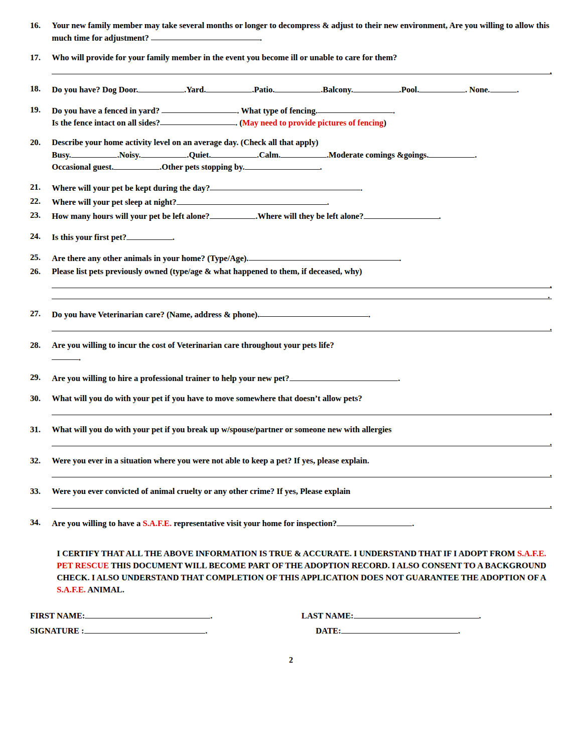16. Your new family member may take several months or longer to decompress & adjust to their new environment, Are you willing to allow this much time for adjustment? .
17. Who will provide for your family member in the event you become ill or unable to care for them?
18. Do you have? Dog Door. .Yard. .Patio. .Balcony. .Pool. . None. .
19. Do you have a fenced in yard? . What type of fencing. .
Is the fence intact on all sides? . (May need to provide pictures of fencing)
20. Describe your home activity level on an average day. (Check all that apply)
Busy. .Noisy. .Quiet. .Calm. .Moderate comings &goings. .
Occasional guest. .Other pets stopping by. .
21. Where will your pet be kept during the day? .
22. Where will your pet sleep at night? .
23. How many hours will your pet be left alone? .Where will they be left alone? .
24. Is this your first pet? .
25. Are there any other animals in your home? (Type/Age). .
26. Please list pets previously owned (type/age & what happened to them, if deceased, why)
27. Do you have Veterinarian care? (Name, address & phone). .
28. Are you willing to incur the cost of Veterinarian care throughout your pets life?
.
29. Are you willing to hire a professional trainer to help your new pet? .
30. What will you do with your pet if you have to move somewhere that doesn’t allow pets?
31. What will you do with your pet if you break up w/spouse/partner or someone new with allergies
32. Were you ever in a situation where you were not able to keep a pet? If yes, please explain.
33. Were you ever convicted of animal cruelty or any other crime? If yes, Please explain
34. Are you willing to have a S.A.F.E. representative visit your home for inspection? .
I CERTIFY THAT ALL THE ABOVE INFORMATION IS TRUE & ACCURATE. I UNDERSTAND THAT IF I ADOPT FROM S.A.F.E. PET RESCUE THIS DOCUMENT WILL BECOME PART OF THE ADOPTION RECORD. I ALSO CONSENT TO A BACKGROUND CHECK. I ALSO UNDERSTAND THAT COMPLETION OF THIS APPLICATION DOES NOT GUARANTEE THE ADOPTION OF A S.A.F.E. ANIMAL.
FIRST NAME: .
LAST NAME: .
SIGNATURE : .
DATE: .
2